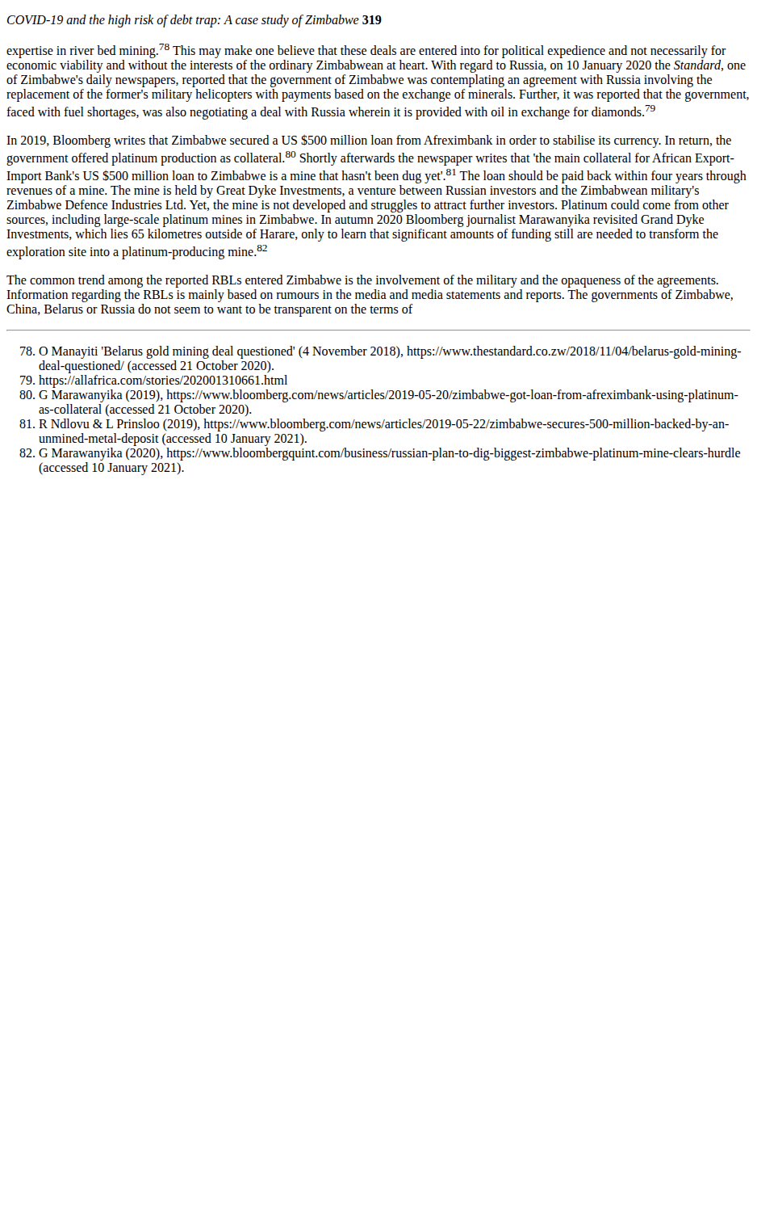COVID-19 and the high risk of debt trap: A case study of Zimbabwe 319
expertise in river bed mining.78 This may make one believe that these deals are entered into for political expedience and not necessarily for economic viability and without the interests of the ordinary Zimbabwean at heart. With regard to Russia, on 10 January 2020 the Standard, one of Zimbabwe's daily newspapers, reported that the government of Zimbabwe was contemplating an agreement with Russia involving the replacement of the former's military helicopters with payments based on the exchange of minerals. Further, it was reported that the government, faced with fuel shortages, was also negotiating a deal with Russia wherein it is provided with oil in exchange for diamonds.79
In 2019, Bloomberg writes that Zimbabwe secured a US $500 million loan from Afreximbank in order to stabilise its currency. In return, the government offered platinum production as collateral.80 Shortly afterwards the newspaper writes that 'the main collateral for African Export-Import Bank's US $500 million loan to Zimbabwe is a mine that hasn't been dug yet'.81 The loan should be paid back within four years through revenues of a mine. The mine is held by Great Dyke Investments, a venture between Russian investors and the Zimbabwean military's Zimbabwe Defence Industries Ltd. Yet, the mine is not developed and struggles to attract further investors. Platinum could come from other sources, including large-scale platinum mines in Zimbabwe. In autumn 2020 Bloomberg journalist Marawanyika revisited Grand Dyke Investments, which lies 65 kilometres outside of Harare, only to learn that significant amounts of funding still are needed to transform the exploration site into a platinum-producing mine.82
The common trend among the reported RBLs entered Zimbabwe is the involvement of the military and the opaqueness of the agreements. Information regarding the RBLs is mainly based on rumours in the media and media statements and reports. The governments of Zimbabwe, China, Belarus or Russia do not seem to want to be transparent on the terms of
O Manayiti 'Belarus gold mining deal questioned' (4 November 2018), https://www.thestandard.co.zw/2018/11/04/belarus-gold-mining-deal-questioned/ (accessed 21 October 2020).
https://allafrica.com/stories/202001310661.html
G Marawanyika (2019), https://www.bloomberg.com/news/articles/2019-05-20/zimbabwe-got-loan-from-afreximbank-using-platinum-as-collateral (accessed 21 October 2020).
R Ndlovu & L Prinsloo (2019), https://www.bloomberg.com/news/articles/2019-05-22/zimbabwe-secures-500-million-backed-by-an-unmined-metal-deposit (accessed 10 January 2021).
G Marawanyika (2020), https://www.bloombergquint.com/business/russian-plan-to-dig-biggest-zimbabwe-platinum-mine-clears-hurdle (accessed 10 January 2021).